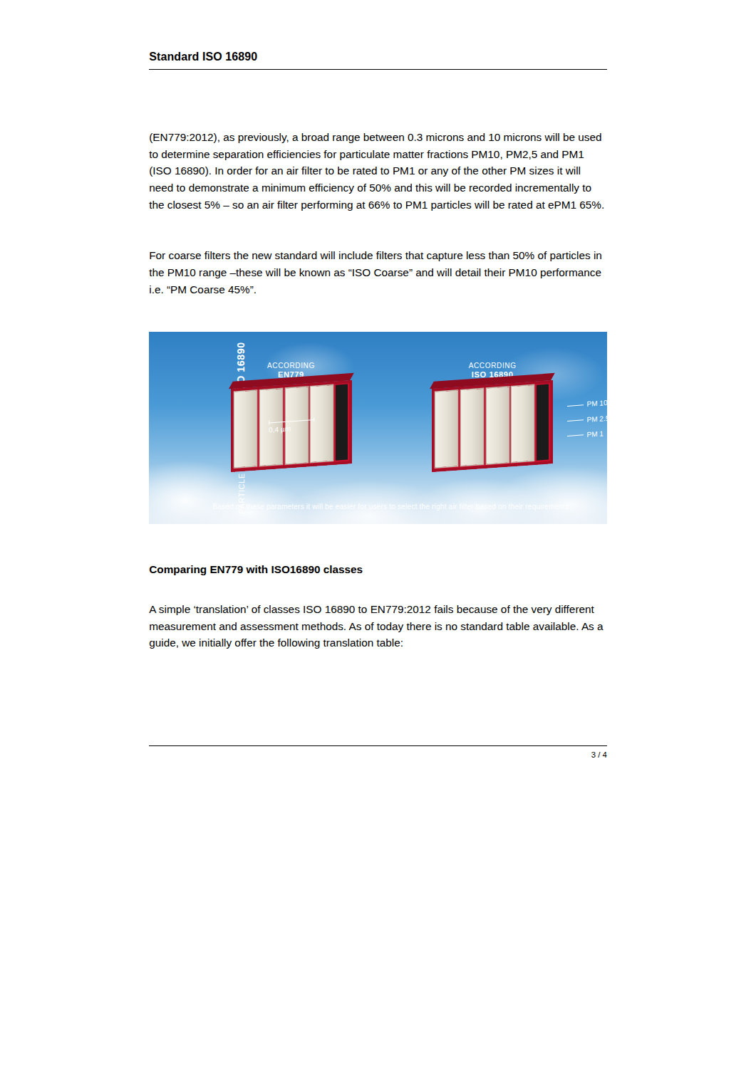Standard ISO 16890
(EN779:2012), as previously, a broad range between 0.3 microns and 10 microns will be used to determine separation efficiencies for particulate matter fractions PM10, PM2,5 and PM1 (ISO 16890). In order for an air filter to be rated to PM1 or any of the other PM sizes it will need to demonstrate a minimum efficiency of 50% and this will be recorded incrementally to the closest 5% – so an air filter performing at 66% to PM1 particles will be rated at ePM1 65%.
For coarse filters the new standard will include filters that capture less than 50% of particles in the PM10 range –these will be known as “ISO Coarse” and will detail their PM10 performance i.e. “PM Coarse 45%”.
PARTICLE SIZE - EN779 VS ISO 16890
ACCORDING
EN779
0,4 µm
ACCORDING
ISO 16890
PM 10
PM 2.5
PM 1
Based on these parameters it will be easier for users to select the right air filter based on their requirements.
Comparing EN779 with ISO16890 classes
A simple ‘translation’ of classes ISO 16890 to EN779:2012 fails because of the very different measurement and assessment methods. As of today there is no standard table available. As a guide, we initially offer the following translation table:
3 / 4